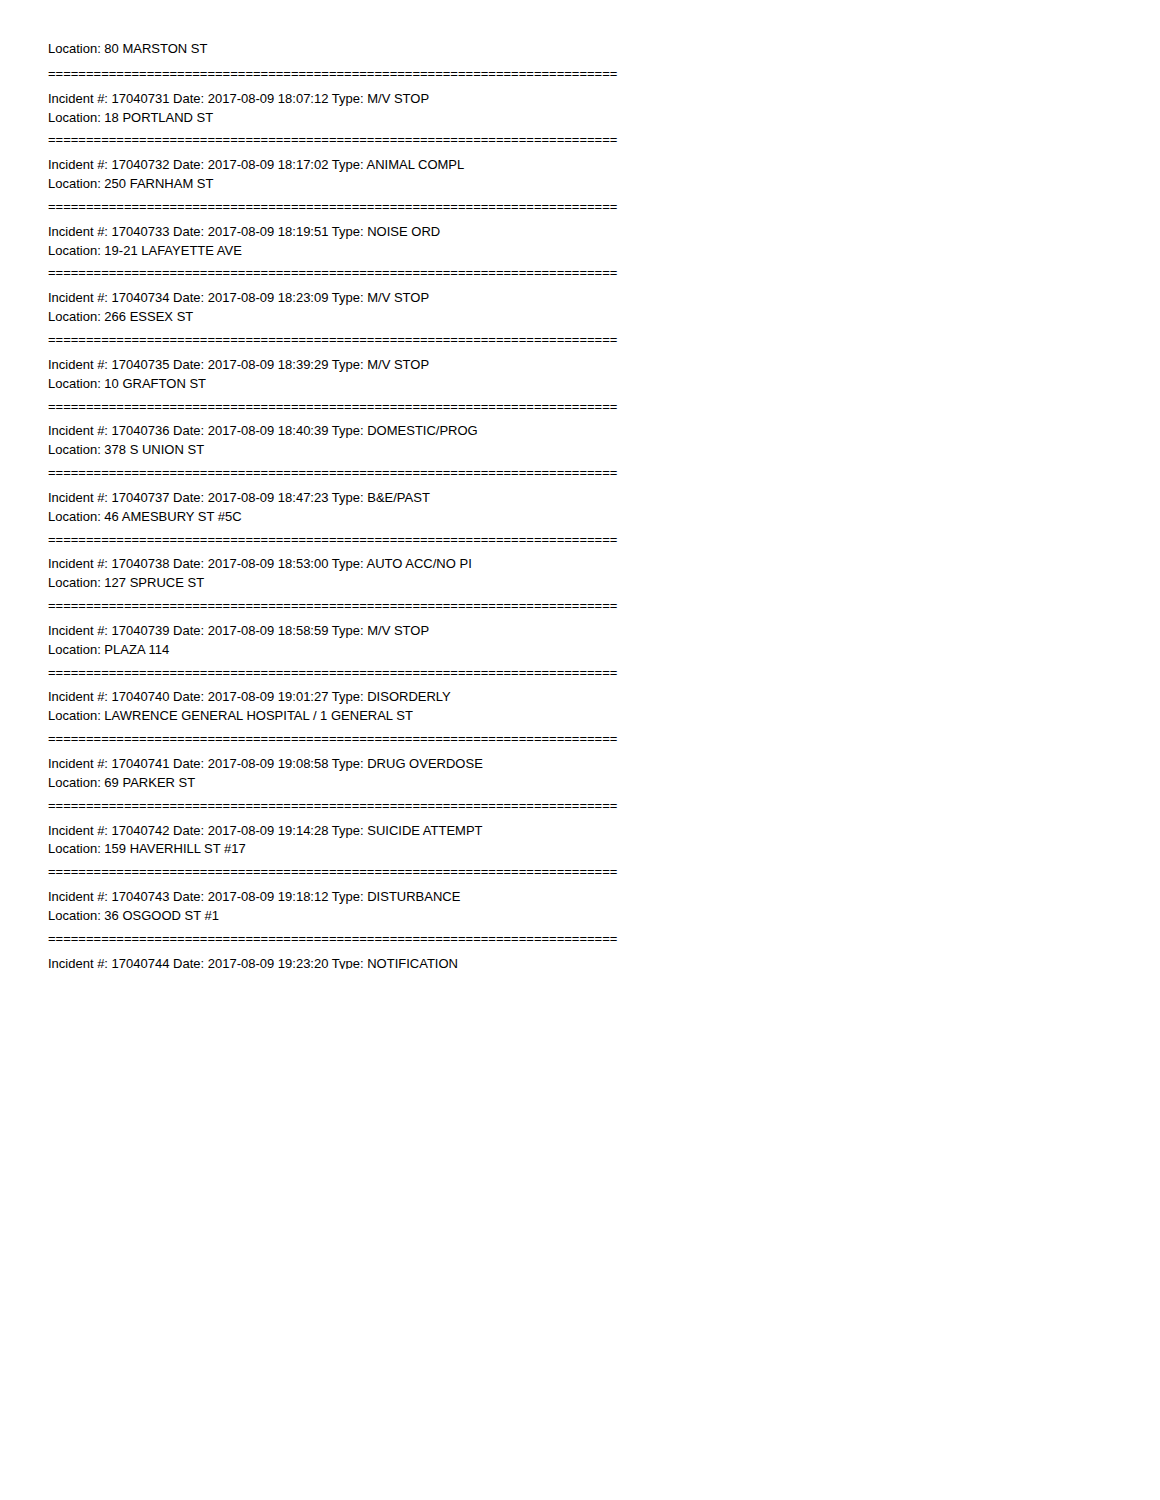Location: 80 MARSTON ST
===========================================================================
Incident #: 17040731 Date: 2017-08-09 18:07:12 Type: M/V STOP
Location: 18 PORTLAND ST
===========================================================================
Incident #: 17040732 Date: 2017-08-09 18:17:02 Type: ANIMAL COMPL
Location: 250 FARNHAM ST
===========================================================================
Incident #: 17040733 Date: 2017-08-09 18:19:51 Type: NOISE ORD
Location: 19-21 LAFAYETTE AVE
===========================================================================
Incident #: 17040734 Date: 2017-08-09 18:23:09 Type: M/V STOP
Location: 266 ESSEX ST
===========================================================================
Incident #: 17040735 Date: 2017-08-09 18:39:29 Type: M/V STOP
Location: 10 GRAFTON ST
===========================================================================
Incident #: 17040736 Date: 2017-08-09 18:40:39 Type: DOMESTIC/PROG
Location: 378 S UNION ST
===========================================================================
Incident #: 17040737 Date: 2017-08-09 18:47:23 Type: B&E/PAST
Location: 46 AMESBURY ST #5C
===========================================================================
Incident #: 17040738 Date: 2017-08-09 18:53:00 Type: AUTO ACC/NO PI
Location: 127 SPRUCE ST
===========================================================================
Incident #: 17040739 Date: 2017-08-09 18:58:59 Type: M/V STOP
Location: PLAZA 114
===========================================================================
Incident #: 17040740 Date: 2017-08-09 19:01:27 Type: DISORDERLY
Location: LAWRENCE GENERAL HOSPITAL / 1 GENERAL ST
===========================================================================
Incident #: 17040741 Date: 2017-08-09 19:08:58 Type: DRUG OVERDOSE
Location: 69 PARKER ST
===========================================================================
Incident #: 17040742 Date: 2017-08-09 19:14:28 Type: SUICIDE ATTEMPT
Location: 159 HAVERHILL ST #17
===========================================================================
Incident #: 17040743 Date: 2017-08-09 19:18:12 Type: DISTURBANCE
Location: 36 OSGOOD ST #1
===========================================================================
Incident #: 17040744 Date: 2017-08-09 19:23:20 Type: NOTIFICATION